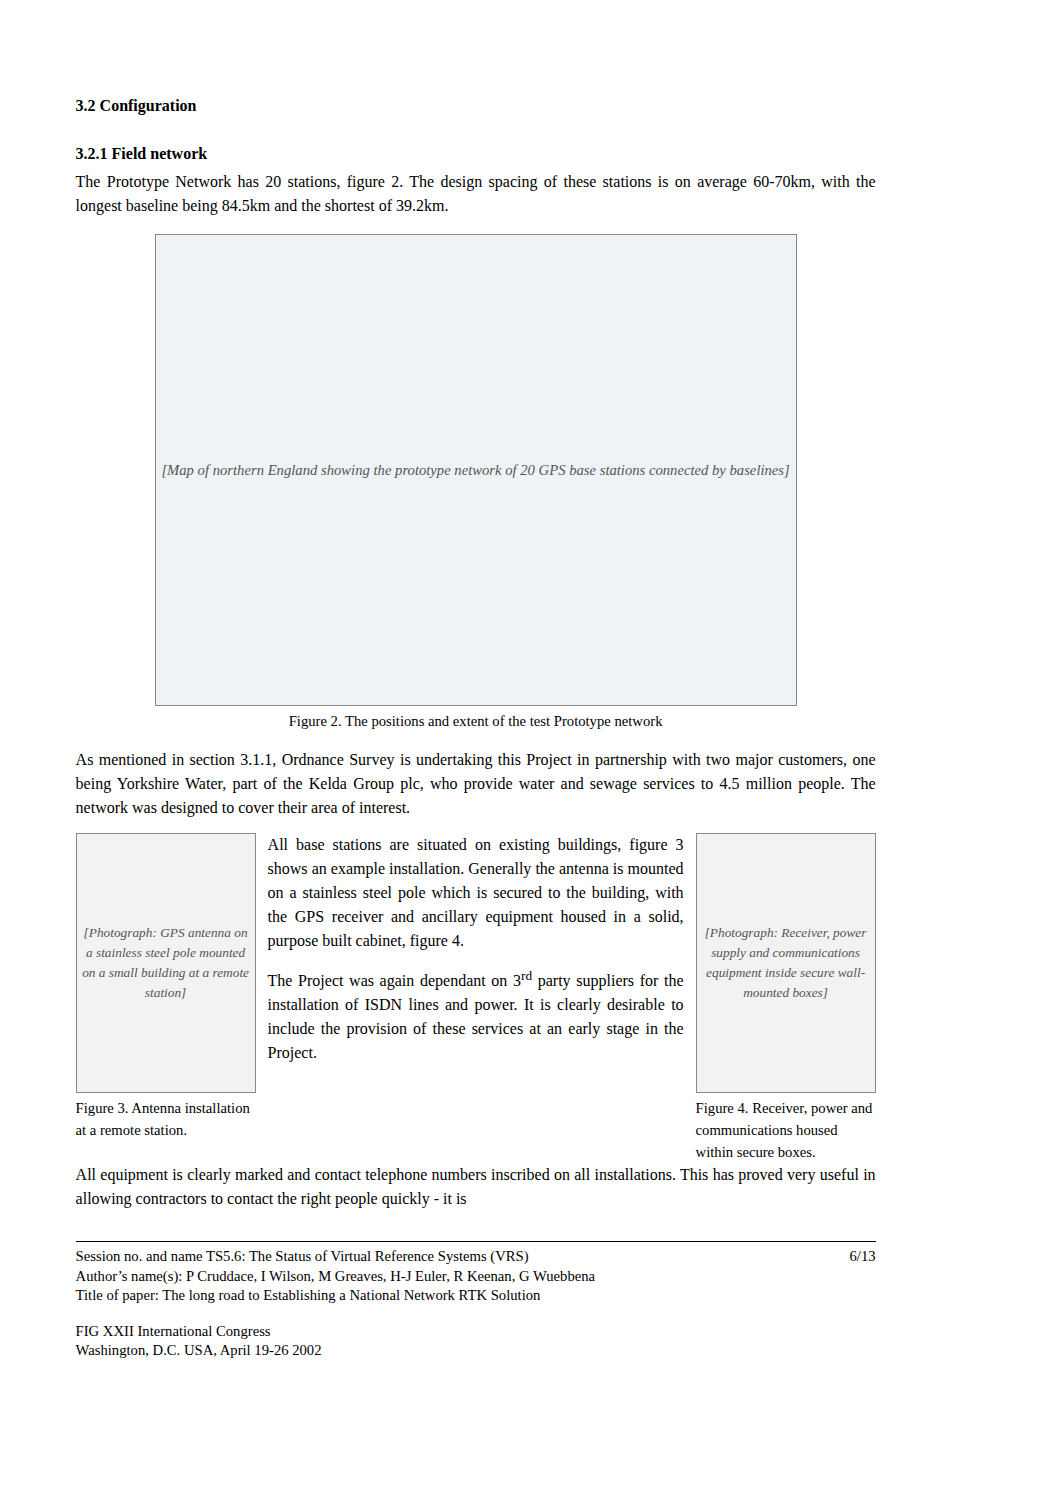3.2 Configuration
3.2.1 Field network
The Prototype Network has 20 stations, figure 2. The design spacing of these stations is on average 60-70km, with the longest baseline being 84.5km and the shortest of 39.2km.
[Map of northern England showing the prototype network of 20 GPS base stations connected by baselines]
Figure 2. The positions and extent of the test Prototype network
As mentioned in section 3.1.1, Ordnance Survey is undertaking this Project in partnership with two major customers, one being Yorkshire Water, part of the Kelda Group plc, who provide water and sewage services to 4.5 million people. The network was designed to cover their area of interest.
[Photograph: GPS antenna on a stainless steel pole mounted on a small building at a remote station]
Figure 3. Antenna installation at a remote station.
All base stations are situated on existing buildings, figure 3 shows an example installation. Generally the antenna is mounted on a stainless steel pole which is secured to the building, with the GPS receiver and ancillary equipment housed in a solid, purpose built cabinet, figure 4.
The Project was again dependant on 3rd party suppliers for the installation of ISDN lines and power. It is clearly desirable to include the provision of these services at an early stage in the Project.
[Photograph: Receiver, power supply and communications equipment inside secure wall-mounted boxes]
Figure 4. Receiver, power and communications housed within secure boxes.
All equipment is clearly marked and contact telephone numbers inscribed on all installations. This has proved very useful in allowing contractors to contact the right people quickly - it is
Session no. and name TS5.6: The Status of Virtual Reference Systems (VRS)
Author’s name(s): P Cruddace, I Wilson, M Greaves, H-J Euler, R Keenan, G Wuebbena
Title of paper: The long road to Establishing a National Network RTK Solution
6/13
FIG XXII International Congress
Washington, D.C. USA, April 19-26 2002